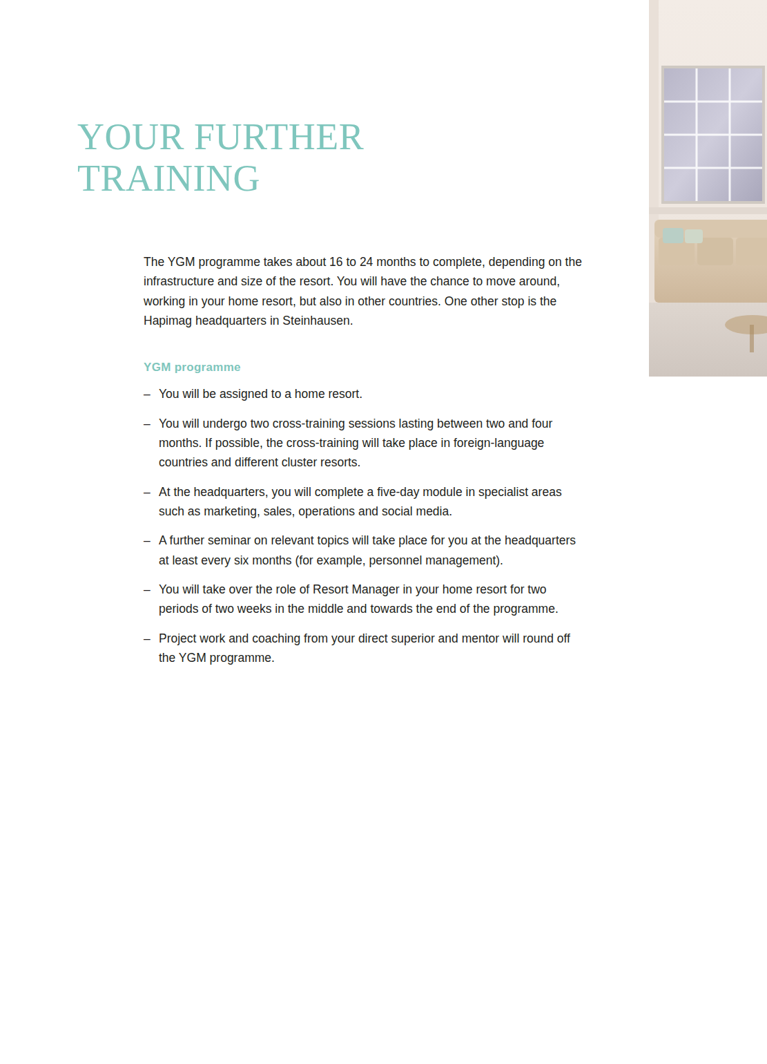Your further
training
The YGM programme takes about 16 to 24 months to complete, depending on the infrastructure and size of the resort. You will have the chance to move around, working in your home resort, but also in other countries. One other stop is the Hapimag headquarters in Steinhausen.
YGM programme
You will be assigned to a home resort.
You will undergo two cross-training sessions lasting between two and four months. If possible, the cross-training will take place in foreign-language countries and different cluster resorts.
At the headquarters, you will complete a five-day module in specialist areas such as marketing, sales, operations and social media.
A further seminar on relevant topics will take place for you at the headquarters at least every six months (for example, personnel management).
You will take over the role of Resort Manager in your home resort for two periods of two weeks in the middle and towards the end of the programme.
Project work and coaching from your direct superior and mentor will round off the YGM programme.